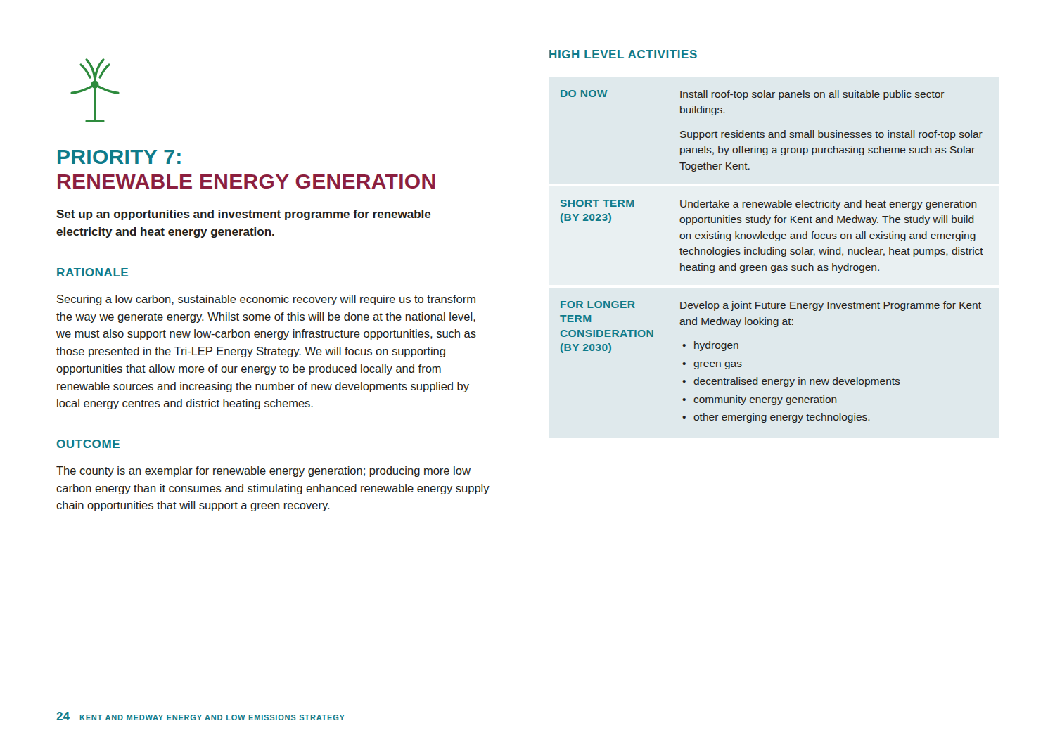Priority 7: Renewable Energy Generation
Set up an opportunities and investment programme for renewable electricity and heat energy generation.
Rationale
Securing a low carbon, sustainable economic recovery will require us to transform the way we generate energy. Whilst some of this will be done at the national level, we must also support new low-carbon energy infrastructure opportunities, such as those presented in the Tri-LEP Energy Strategy. We will focus on supporting opportunities that allow more of our energy to be produced locally and from renewable sources and increasing the number of new developments supplied by local energy centres and district heating schemes.
Outcome
The county is an exemplar for renewable energy generation; producing more low carbon energy than it consumes and stimulating enhanced renewable energy supply chain opportunities that will support a green recovery.
High level activities
| Do now | Install roof-top solar panels on all suitable public sector buildings. Support residents and small businesses to install roof-top solar panels, by offering a group purchasing scheme such as Solar Together Kent. |
| Short term (by 2023) | Undertake a renewable electricity and heat energy generation opportunities study for Kent and Medway. The study will build on existing knowledge and focus on all existing and emerging technologies including solar, wind, nuclear, heat pumps, district heating and green gas such as hydrogen. |
| For longer term consideration (by 2030) | Develop a joint Future Energy Investment Programme for Kent and Medway looking at: hydrogen green gas decentralised energy in new developments community energy generation other emerging energy technologies. |
24 Kent and Medway Energy and Low Emissions Strategy